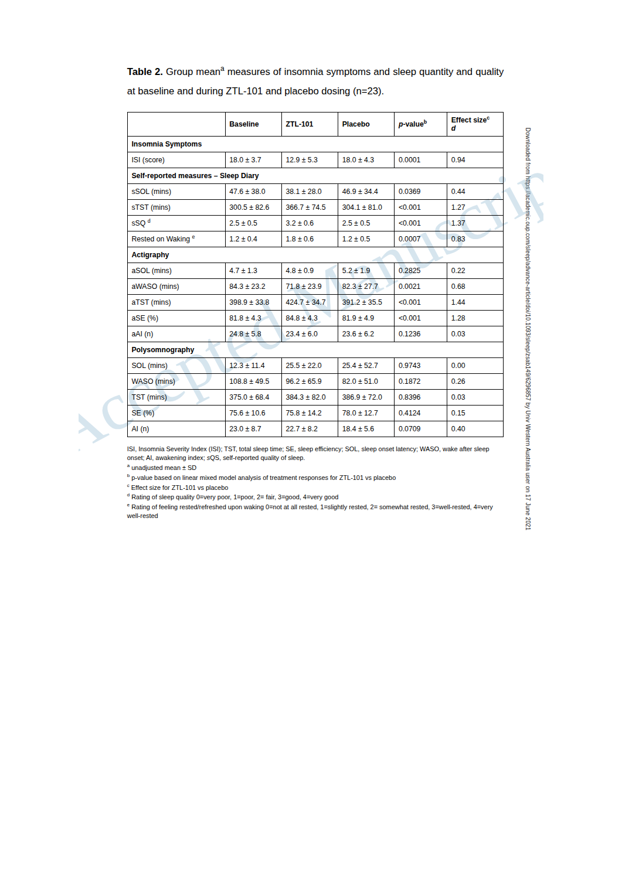Downloaded from https://academic.oup.com/sleep/advance-article/doi/10.1093/sleep/zsab149/6296857 by Univ Western Australia user on 17 June 2021
Accepted Manuscript
Table 2. Group meana measures of insomnia symptoms and sleep quantity and quality at baseline and during ZTL-101 and placebo dosing (n=23).
| | Baseline | ZTL-101 | Placebo | p -value b | Effect size c d |
| --- | --- | --- | --- | --- | --- |
| Insomnia Symptoms |
| ISI (score) | 18.0 ± 3.7 | 12.9 ± 5.3 | 18.0 ± 4.3 | 0.0001 | 0.94 |
| Self-reported measures – Sleep Diary |
| sSOL (mins) | 47.6 ± 38.0 | 38.1 ± 28.0 | 46.9 ± 34.4 | 0.0369 | 0.44 |
| sTST (mins) | 300.5 ± 82.6 | 366.7 ± 74.5 | 304.1 ± 81.0 | <0.001 | 1.27 |
| sSQ d | 2.5 ± 0.5 | 3.2 ± 0.6 | 2.5 ± 0.5 | <0.001 | 1.37 |
| Rested on Waking e | 1.2 ± 0.4 | 1.8 ± 0.6 | 1.2 ± 0.5 | 0.0007 | 0.83 |
| Actigraphy |
| aSOL (mins) | 4.7 ± 1.3 | 4.8 ± 0.9 | 5.2 ± 1.9 | 0.2825 | 0.22 |
| aWASO (mins) | 84.3 ± 23.2 | 71.8 ± 23.9 | 82.3 ± 27.7 | 0.0021 | 0.68 |
| aTST (mins) | 398.9 ± 33.8 | 424.7 ± 34.7 | 391.2 ± 35.5 | <0.001 | 1.44 |
| aSE (%) | 81.8 ± 4.3 | 84.8 ± 4.3 | 81.9 ± 4.9 | <0.001 | 1.28 |
| aAI (n) | 24.8 ± 5.8 | 23.4 ± 6.0 | 23.6 ± 6.2 | 0.1236 | 0.03 |
| Polysomnography |
| SOL (mins) | 12.3 ± 11.4 | 25.5 ± 22.0 | 25.4 ± 52.7 | 0.9743 | 0.00 |
| WASO (mins) | 108.8 ± 49.5 | 96.2 ± 65.9 | 82.0 ± 51.0 | 0.1872 | 0.26 |
| TST (mins) | 375.0 ± 68.4 | 384.3 ± 82.0 | 386.9 ± 72.0 | 0.8396 | 0.03 |
| SE (%) | 75.6 ± 10.6 | 75.8 ± 14.2 | 78.0 ± 12.7 | 0.4124 | 0.15 |
| AI (n) | 23.0 ± 8.7 | 22.7 ± 8.2 | 18.4 ± 5.6 | 0.0709 | 0.40 |
ISI, Insomnia Severity Index (ISI); TST, total sleep time; SE, sleep efficiency; SOL, sleep onset latency; WASO, wake after sleep onset; AI, awakening index; s QS, self-reported quality of sleep.
a unadjusted mean ± SD
b p-value based on linear mixed model analysis of treatment responses for ZTL-101 vs placebo
c Effect size for ZTL-101 vs placebo
d Rating of sleep quality 0=very poor, 1=poor, 2= fair, 3=good, 4=very good
e Rating of feeling rested/refreshed upon waking 0=not at all rested, 1=slightly rested, 2= somewhat rested, 3=well-rested, 4=very well-rested